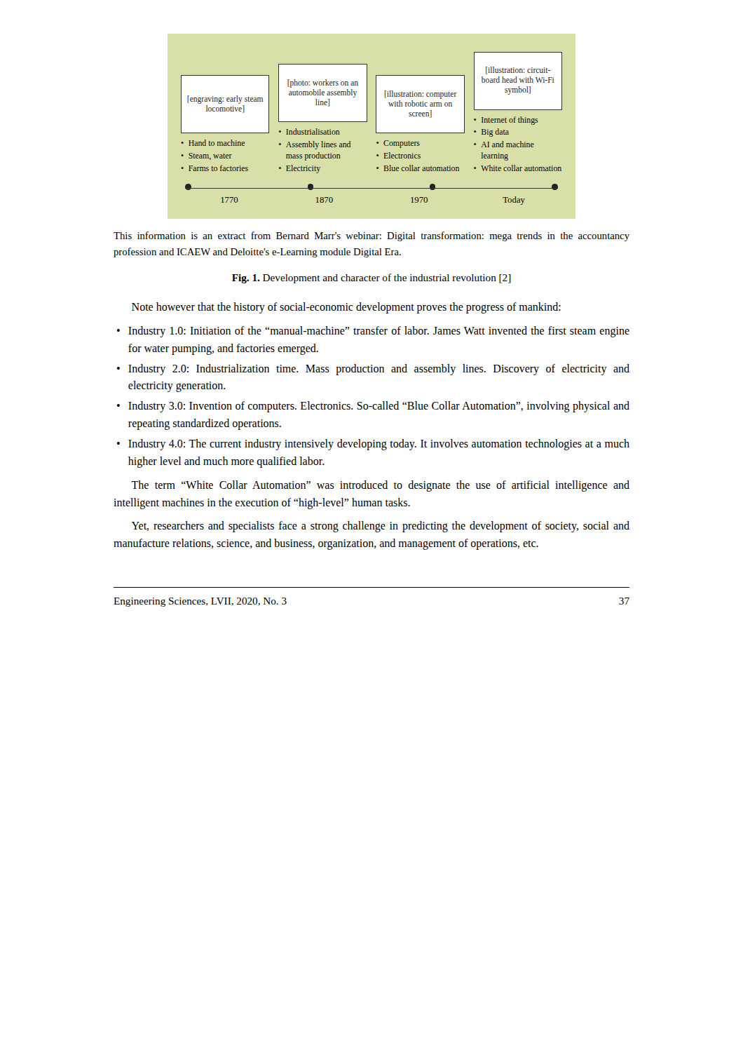[engraving: early steam locomotive]
Hand to machine
Steam, water
Farms to factories
[photo: workers on an automobile assembly line]
Industrialisation
Assembly lines and mass production
Electricity
[illustration: computer with robotic arm on screen]
Computers
Electronics
Blue collar automation
[illustration: circuit-board head with Wi-Fi symbol]
Internet of things
Big data
AI and machine learning
White collar automation
1770 1870 1970 Today
This information is an extract from Bernard Marr's webinar: Digital transformation: mega trends in the accountancy profession and ICAEW and Deloitte's e-Learning module Digital Era.
Fig. 1. Development and character of the industrial revolution [2]
Note however that the history of social-economic development proves the progress of mankind:
Industry 1.0: Initiation of the “manual-machine” transfer of labor. James Watt invented the first steam engine for water pumping, and factories emerged.
Industry 2.0: Industrialization time. Mass production and assembly lines. Discovery of electricity and electricity generation.
Industry 3.0: Invention of computers. Electronics. So-called “Blue Collar Automation”, involving physical and repeating standardized operations.
Industry 4.0: The current industry intensively developing today. It involves automation technologies at a much higher level and much more qualified labor.
The term “White Collar Automation” was introduced to designate the use of artificial intelligence and intelligent machines in the execution of “high-level” human tasks.
Yet, researchers and specialists face a strong challenge in predicting the development of society, social and manufacture relations, science, and business, organization, and management of operations, etc.
Engineering Sciences, LVII, 2020, No. 3 37